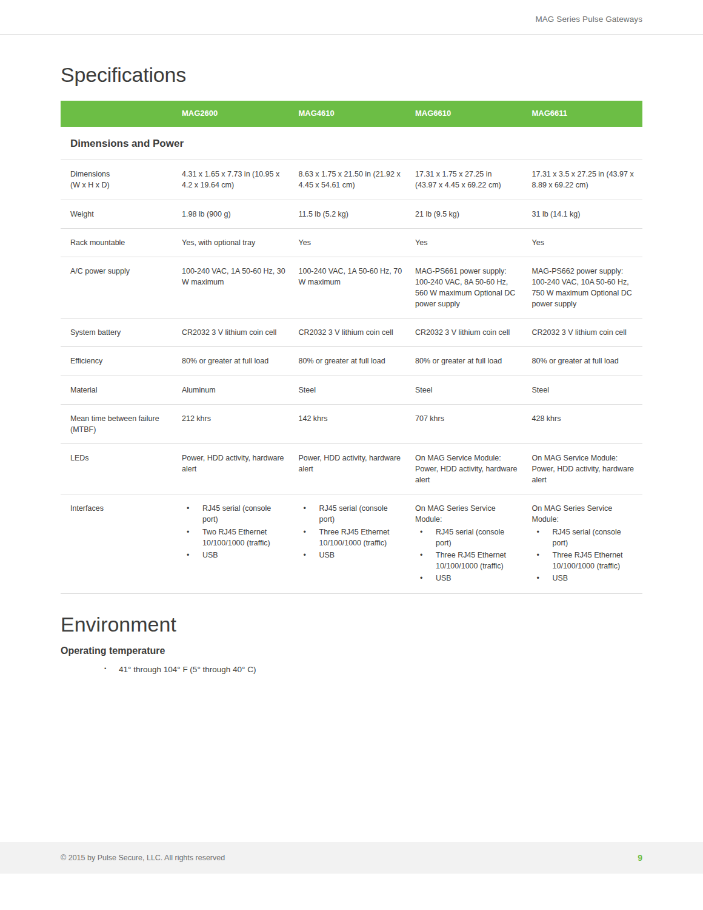MAG Series Pulse Gateways
Specifications
| | MAG2600 | MAG4610 | MAG6610 | MAG6611 |
| --- | --- | --- | --- | --- |
| Dimensions and Power |
| Dimensions (W x H x D) | 4.31 x 1.65 x 7.73 in (10.95 x 4.2 x 19.64 cm) | 8.63 x 1.75 x 21.50 in (21.92 x 4.45 x 54.61 cm) | 17.31 x 1.75 x 27.25 in (43.97 x 4.45 x 69.22 cm) | 17.31 x 3.5 x 27.25 in (43.97 x 8.89 x 69.22 cm) |
| Weight | 1.98 lb (900 g) | 11.5 lb (5.2 kg) | 21 lb (9.5 kg) | 31 lb (14.1 kg) |
| Rack mountable | Yes, with optional tray | Yes | Yes | Yes |
| A/C power supply | 100-240 VAC, 1A 50-60 Hz, 30 W maximum | 100-240 VAC, 1A 50-60 Hz, 70 W maximum | MAG-PS661 power supply: 100-240 VAC, 8A 50-60 Hz, 560 W maximum Optional DC power supply | MAG-PS662 power supply: 100-240 VAC, 10A 50-60 Hz, 750 W maximum Optional DC power supply |
| System battery | CR2032 3 V lithium coin cell | CR2032 3 V lithium coin cell | CR2032 3 V lithium coin cell | CR2032 3 V lithium coin cell |
| Efficiency | 80% or greater at full load | 80% or greater at full load | 80% or greater at full load | 80% or greater at full load |
| Material | Aluminum | Steel | Steel | Steel |
| Mean time between failure (MTBF) | 212 khrs | 142 khrs | 707 khrs | 428 khrs |
| LEDs | Power, HDD activity, hardware alert | Power, HDD activity, hardware alert | On MAG Service Module: Power, HDD activity, hardware alert | On MAG Service Module: Power, HDD activity, hardware alert |
| Interfaces | RJ45 serial (console port) Two RJ45 Ethernet 10/100/1000 (traffic) USB | RJ45 serial (console port) Three RJ45 Ethernet 10/100/1000 (traffic) USB | On MAG Series Service Module: RJ45 serial (console port) Three RJ45 Ethernet 10/100/1000 (traffic) USB | On MAG Series Service Module: RJ45 serial (console port) Three RJ45 Ethernet 10/100/1000 (traffic) USB |
Environment
Operating temperature
41° through 104° F (5° through 40° C)
© 2015 by Pulse Secure, LLC. All rights reserved
9